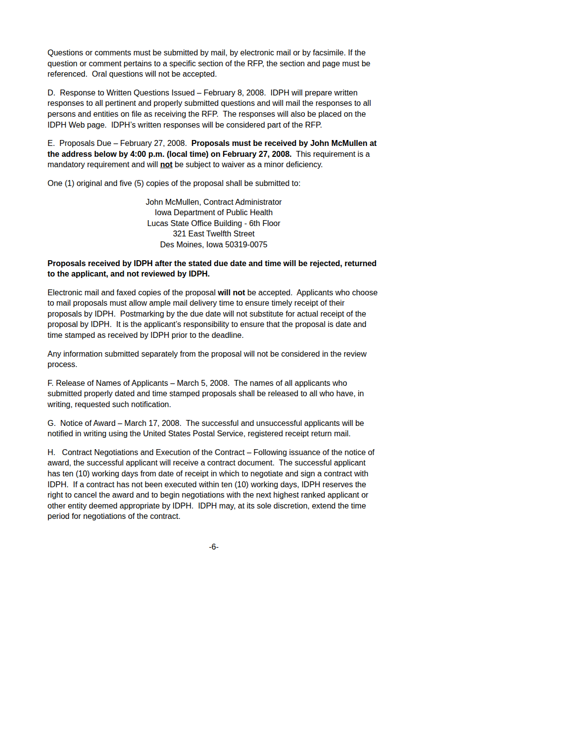Questions or comments must be submitted by mail, by electronic mail or by facsimile. If the question or comment pertains to a specific section of the RFP, the section and page must be referenced. Oral questions will not be accepted.
D. Response to Written Questions Issued – February 8, 2008. IDPH will prepare written responses to all pertinent and properly submitted questions and will mail the responses to all persons and entities on file as receiving the RFP. The responses will also be placed on the IDPH Web page. IDPH’s written responses will be considered part of the RFP.
E. Proposals Due – February 27, 2008. Proposals must be received by John McMullen at the address below by 4:00 p.m. (local time) on February 27, 2008. This requirement is a mandatory requirement and will not be subject to waiver as a minor deficiency.
One (1) original and five (5) copies of the proposal shall be submitted to:
John McMullen, Contract Administrator
Iowa Department of Public Health
Lucas State Office Building - 6th Floor
321 East Twelfth Street
Des Moines, Iowa 50319-0075
Proposals received by IDPH after the stated due date and time will be rejected, returned to the applicant, and not reviewed by IDPH.
Electronic mail and faxed copies of the proposal will not be accepted. Applicants who choose to mail proposals must allow ample mail delivery time to ensure timely receipt of their proposals by IDPH. Postmarking by the due date will not substitute for actual receipt of the proposal by IDPH. It is the applicant’s responsibility to ensure that the proposal is date and time stamped as received by IDPH prior to the deadline.
Any information submitted separately from the proposal will not be considered in the review process.
F. Release of Names of Applicants – March 5, 2008. The names of all applicants who submitted properly dated and time stamped proposals shall be released to all who have, in writing, requested such notification.
G. Notice of Award – March 17, 2008. The successful and unsuccessful applicants will be notified in writing using the United States Postal Service, registered receipt return mail.
H. Contract Negotiations and Execution of the Contract – Following issuance of the notice of award, the successful applicant will receive a contract document. The successful applicant has ten (10) working days from date of receipt in which to negotiate and sign a contract with IDPH. If a contract has not been executed within ten (10) working days, IDPH reserves the right to cancel the award and to begin negotiations with the next highest ranked applicant or other entity deemed appropriate by IDPH. IDPH may, at its sole discretion, extend the time period for negotiations of the contract.
-6-